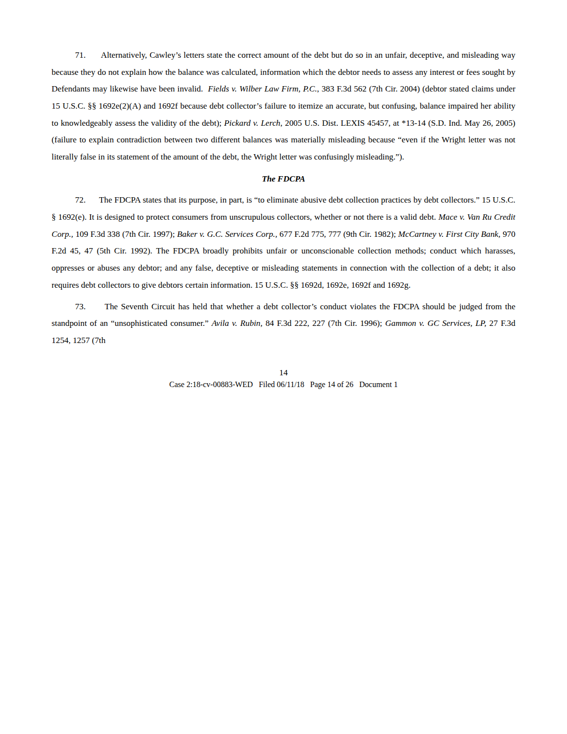71. Alternatively, Cawley’s letters state the correct amount of the debt but do so in an unfair, deceptive, and misleading way because they do not explain how the balance was calculated, information which the debtor needs to assess any interest or fees sought by Defendants may likewise have been invalid. Fields v. Wilber Law Firm, P.C., 383 F.3d 562 (7th Cir. 2004) (debtor stated claims under 15 U.S.C. §§ 1692e(2)(A) and 1692f because debt collector’s failure to itemize an accurate, but confusing, balance impaired her ability to knowledgeably assess the validity of the debt); Pickard v. Lerch, 2005 U.S. Dist. LEXIS 45457, at *13-14 (S.D. Ind. May 26, 2005) (failure to explain contradiction between two different balances was materially misleading because “even if the Wright letter was not literally false in its statement of the amount of the debt, the Wright letter was confusingly misleading.”).
The FDCPA
72. The FDCPA states that its purpose, in part, is “to eliminate abusive debt collection practices by debt collectors.” 15 U.S.C. § 1692(e). It is designed to protect consumers from unscrupulous collectors, whether or not there is a valid debt. Mace v. Van Ru Credit Corp., 109 F.3d 338 (7th Cir. 1997); Baker v. G.C. Services Corp., 677 F.2d 775, 777 (9th Cir. 1982); McCartney v. First City Bank, 970 F.2d 45, 47 (5th Cir. 1992). The FDCPA broadly prohibits unfair or unconscionable collection methods; conduct which harasses, oppresses or abuses any debtor; and any false, deceptive or misleading statements in connection with the collection of a debt; it also requires debt collectors to give debtors certain information. 15 U.S.C. §§ 1692d, 1692e, 1692f and 1692g.
73. The Seventh Circuit has held that whether a debt collector’s conduct violates the FDCPA should be judged from the standpoint of an “unsophisticated consumer.” Avila v. Rubin, 84 F.3d 222, 227 (7th Cir. 1996); Gammon v. GC Services, LP, 27 F.3d 1254, 1257 (7th
14
Case 2:18-cv-00883-WED Filed 06/11/18 Page 14 of 26 Document 1